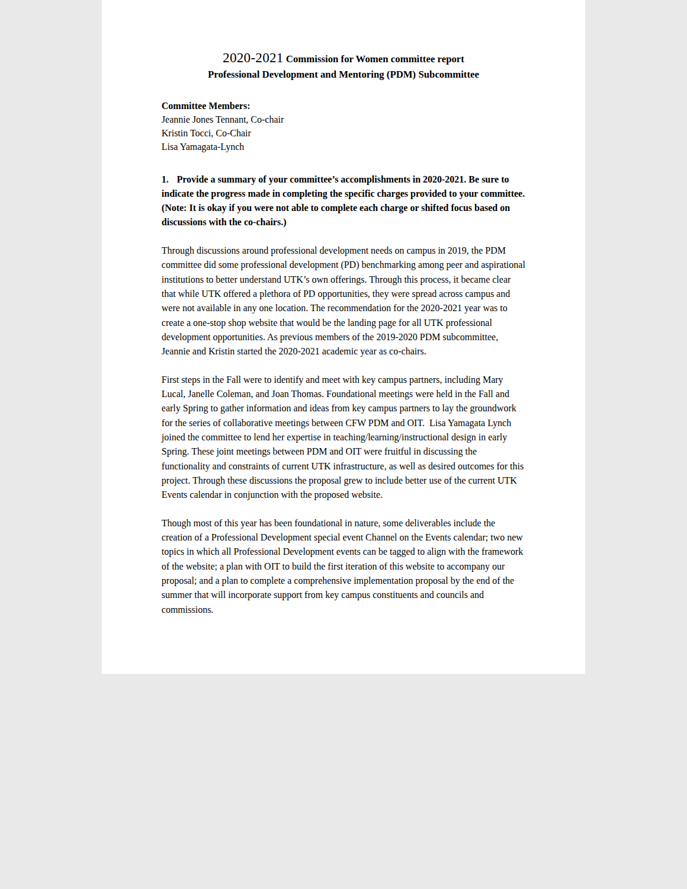2020-2021 Commission for Women committee report
Professional Development and Mentoring (PDM) Subcommittee
Committee Members:
Jeannie Jones Tennant, Co-chair
Kristin Tocci, Co-Chair
Lisa Yamagata-Lynch
1. Provide a summary of your committee’s accomplishments in 2020-2021. Be sure to indicate the progress made in completing the specific charges provided to your committee. (Note: It is okay if you were not able to complete each charge or shifted focus based on discussions with the co-chairs.)
Through discussions around professional development needs on campus in 2019, the PDM committee did some professional development (PD) benchmarking among peer and aspirational institutions to better understand UTK’s own offerings. Through this process, it became clear that while UTK offered a plethora of PD opportunities, they were spread across campus and were not available in any one location. The recommendation for the 2020-2021 year was to create a one-stop shop website that would be the landing page for all UTK professional development opportunities. As previous members of the 2019-2020 PDM subcommittee, Jeannie and Kristin started the 2020-2021 academic year as co-chairs.
First steps in the Fall were to identify and meet with key campus partners, including Mary Lucal, Janelle Coleman, and Joan Thomas. Foundational meetings were held in the Fall and early Spring to gather information and ideas from key campus partners to lay the groundwork for the series of collaborative meetings between CFW PDM and OIT. Lisa Yamagata Lynch joined the committee to lend her expertise in teaching/learning/instructional design in early Spring. These joint meetings between PDM and OIT were fruitful in discussing the functionality and constraints of current UTK infrastructure, as well as desired outcomes for this project. Through these discussions the proposal grew to include better use of the current UTK Events calendar in conjunction with the proposed website.
Though most of this year has been foundational in nature, some deliverables include the creation of a Professional Development special event Channel on the Events calendar; two new topics in which all Professional Development events can be tagged to align with the framework of the website; a plan with OIT to build the first iteration of this website to accompany our proposal; and a plan to complete a comprehensive implementation proposal by the end of the summer that will incorporate support from key campus constituents and councils and commissions.